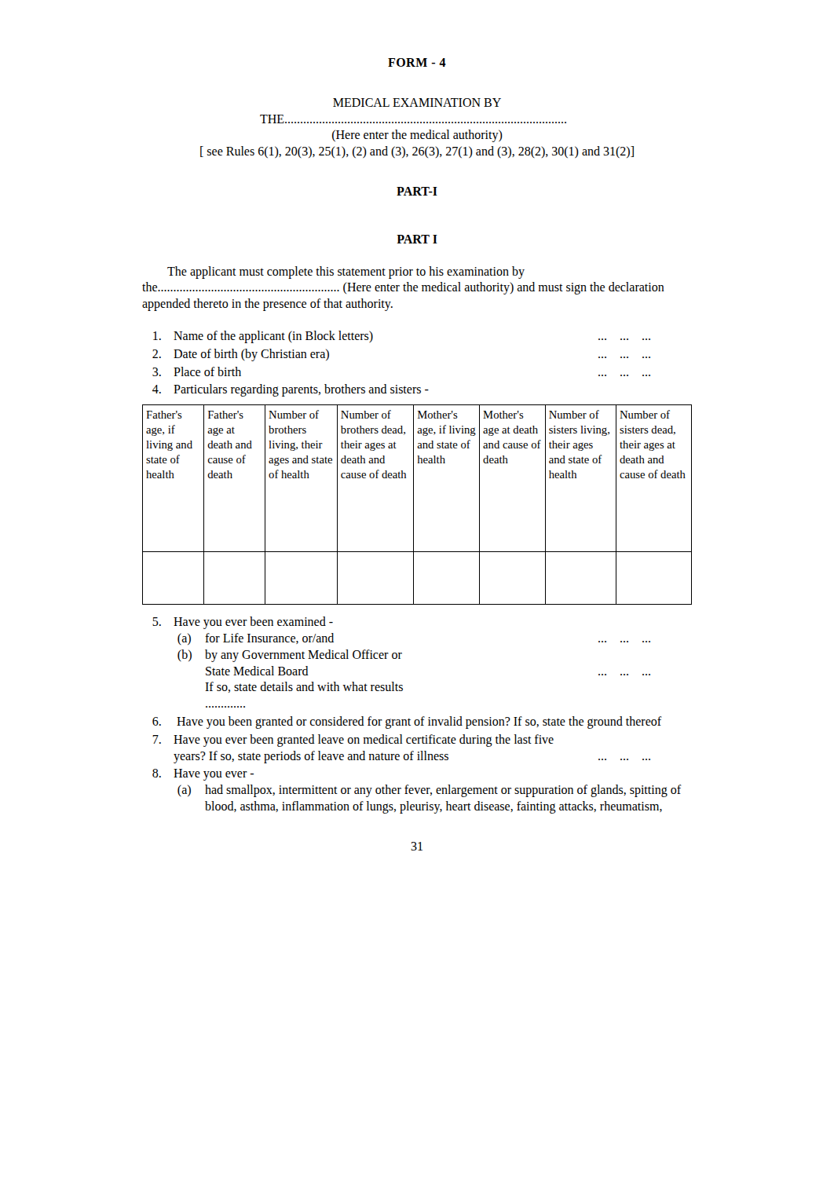FORM - 4
MEDICAL EXAMINATION BY
THE..........................................................................................
(Here enter the medical authority)
[ see Rules 6(1), 20(3), 25(1), (2) and (3), 26(3), 27(1) and (3), 28(2), 30(1) and 31(2)]
PART-I
PART I
The applicant must complete this statement prior to his examination by the.......................................................... (Here enter the medical authority) and must sign the declaration appended thereto in the presence of that authority.
Name of the applicant (in Block letters) ... ... ...
Date of birth (by Christian era) ... ... ...
Place of birth ... ... ...
Particulars regarding parents, brothers and sisters -
| Father's age, if living and state of health | Father's age at death and cause of death | Number of brothers living, their ages and state of health | Number of brothers dead, their ages at death and cause of death | Mother's age, if living and state of health | Mother's age at death and cause of death | Number of sisters living, their ages and state of health | Number of sisters dead, their ages at death and cause of death |
| --- | --- | --- | --- | --- | --- | --- | --- |
Have you ever been examined -
(a)
for Life Insurance, or/and ... ... ...
(b)
by any Government Medical Officer or
State Medical Board ... ... ...
If so, state details and with what results
.............
Have you been granted or considered for grant of invalid pension? If so, state the ground thereof
Have you ever been granted leave on medical certificate during the last five years? If so, state periods of leave and nature of illness ... ... ...
Have you ever -
(a) had smallpox, intermittent or any other fever, enlargement or suppuration of glands, spitting of blood, asthma, inflammation of lungs, pleurisy, heart disease, fainting attacks, rheumatism,
31